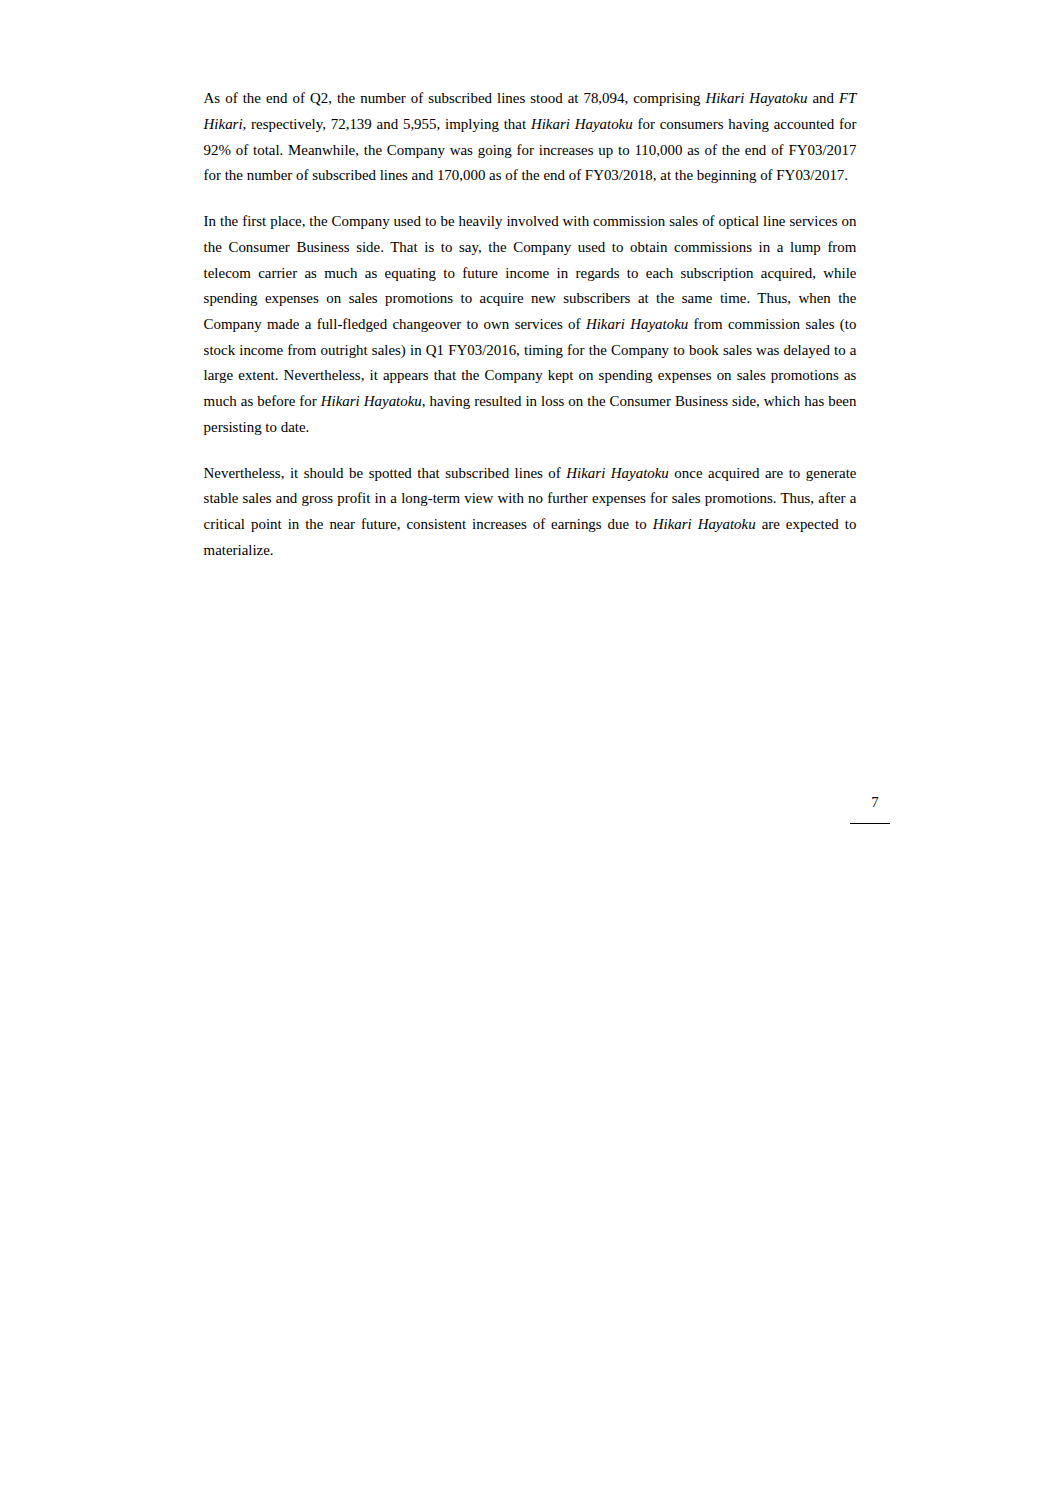As of the end of Q2, the number of subscribed lines stood at 78,094, comprising Hikari Hayatoku and FT Hikari, respectively, 72,139 and 5,955, implying that Hikari Hayatoku for consumers having accounted for 92% of total. Meanwhile, the Company was going for increases up to 110,000 as of the end of FY03/2017 for the number of subscribed lines and 170,000 as of the end of FY03/2018, at the beginning of FY03/2017.
In the first place, the Company used to be heavily involved with commission sales of optical line services on the Consumer Business side. That is to say, the Company used to obtain commissions in a lump from telecom carrier as much as equating to future income in regards to each subscription acquired, while spending expenses on sales promotions to acquire new subscribers at the same time. Thus, when the Company made a full-fledged changeover to own services of Hikari Hayatoku from commission sales (to stock income from outright sales) in Q1 FY03/2016, timing for the Company to book sales was delayed to a large extent. Nevertheless, it appears that the Company kept on spending expenses on sales promotions as much as before for Hikari Hayatoku, having resulted in loss on the Consumer Business side, which has been persisting to date.
Nevertheless, it should be spotted that subscribed lines of Hikari Hayatoku once acquired are to generate stable sales and gross profit in a long-term view with no further expenses for sales promotions. Thus, after a critical point in the near future, consistent increases of earnings due to Hikari Hayatoku are expected to materialize.
7